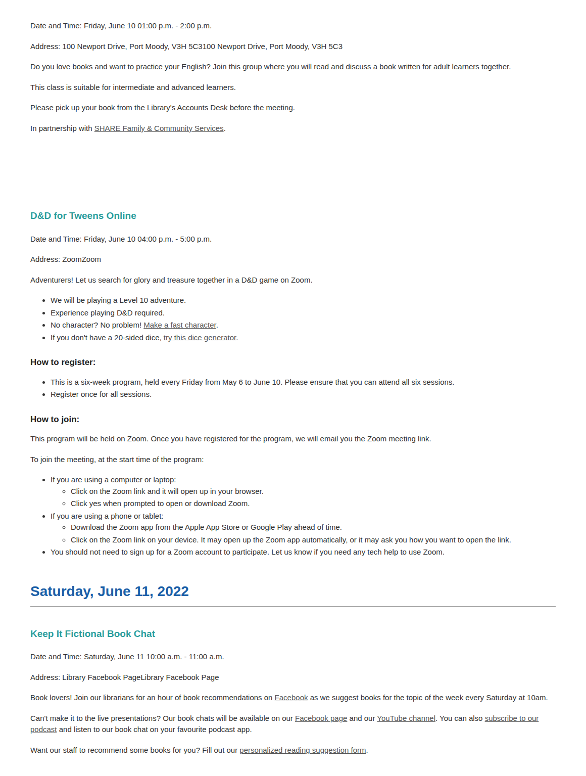Date and Time: Friday, June 10 01:00 p.m. - 2:00 p.m.
Address: 100 Newport Drive, Port Moody, V3H 5C3100 Newport Drive, Port Moody, V3H 5C3
Do you love books and want to practice your English? Join this group where you will read and discuss a book written for adult learners together.
This class is suitable for intermediate and advanced learners.
Please pick up your book from the Library's Accounts Desk before the meeting.
In partnership with SHARE Family & Community Services.
D&D for Tweens Online
Date and Time: Friday, June 10 04:00 p.m. - 5:00 p.m.
Address: ZoomZoom
Adventurers! Let us search for glory and treasure together in a D&D game on Zoom.
We will be playing a Level 10 adventure.
Experience playing D&D required.
No character? No problem! Make a fast character.
If you don't have a 20-sided dice, try this dice generator.
How to register:
This is a six-week program, held every Friday from May 6 to June 10. Please ensure that you can attend all six sessions.
Register once for all sessions.
How to join:
This program will be held on Zoom. Once you have registered for the program, we will email you the Zoom meeting link.
To join the meeting, at the start time of the program:
If you are using a computer or laptop:
Click on the Zoom link and it will open up in your browser.
Click yes when prompted to open or download Zoom.
If you are using a phone or tablet:
Download the Zoom app from the Apple App Store or Google Play ahead of time.
Click on the Zoom link on your device. It may open up the Zoom app automatically, or it may ask you how you want to open the link.
You should not need to sign up for a Zoom account to participate. Let us know if you need any tech help to use Zoom.
Saturday, June 11, 2022
Keep It Fictional Book Chat
Date and Time: Saturday, June 11 10:00 a.m. - 11:00 a.m.
Address: Library Facebook PageLibrary Facebook Page
Book lovers! Join our librarians for an hour of book recommendations on Facebook as we suggest books for the topic of the week every Saturday at 10am.
Can't make it to the live presentations? Our book chats will be available on our Facebook page and our YouTube channel. You can also subscribe to our podcast and listen to our book chat on your favourite podcast app.
Want our staff to recommend some books for you? Fill out our personalized reading suggestion form.